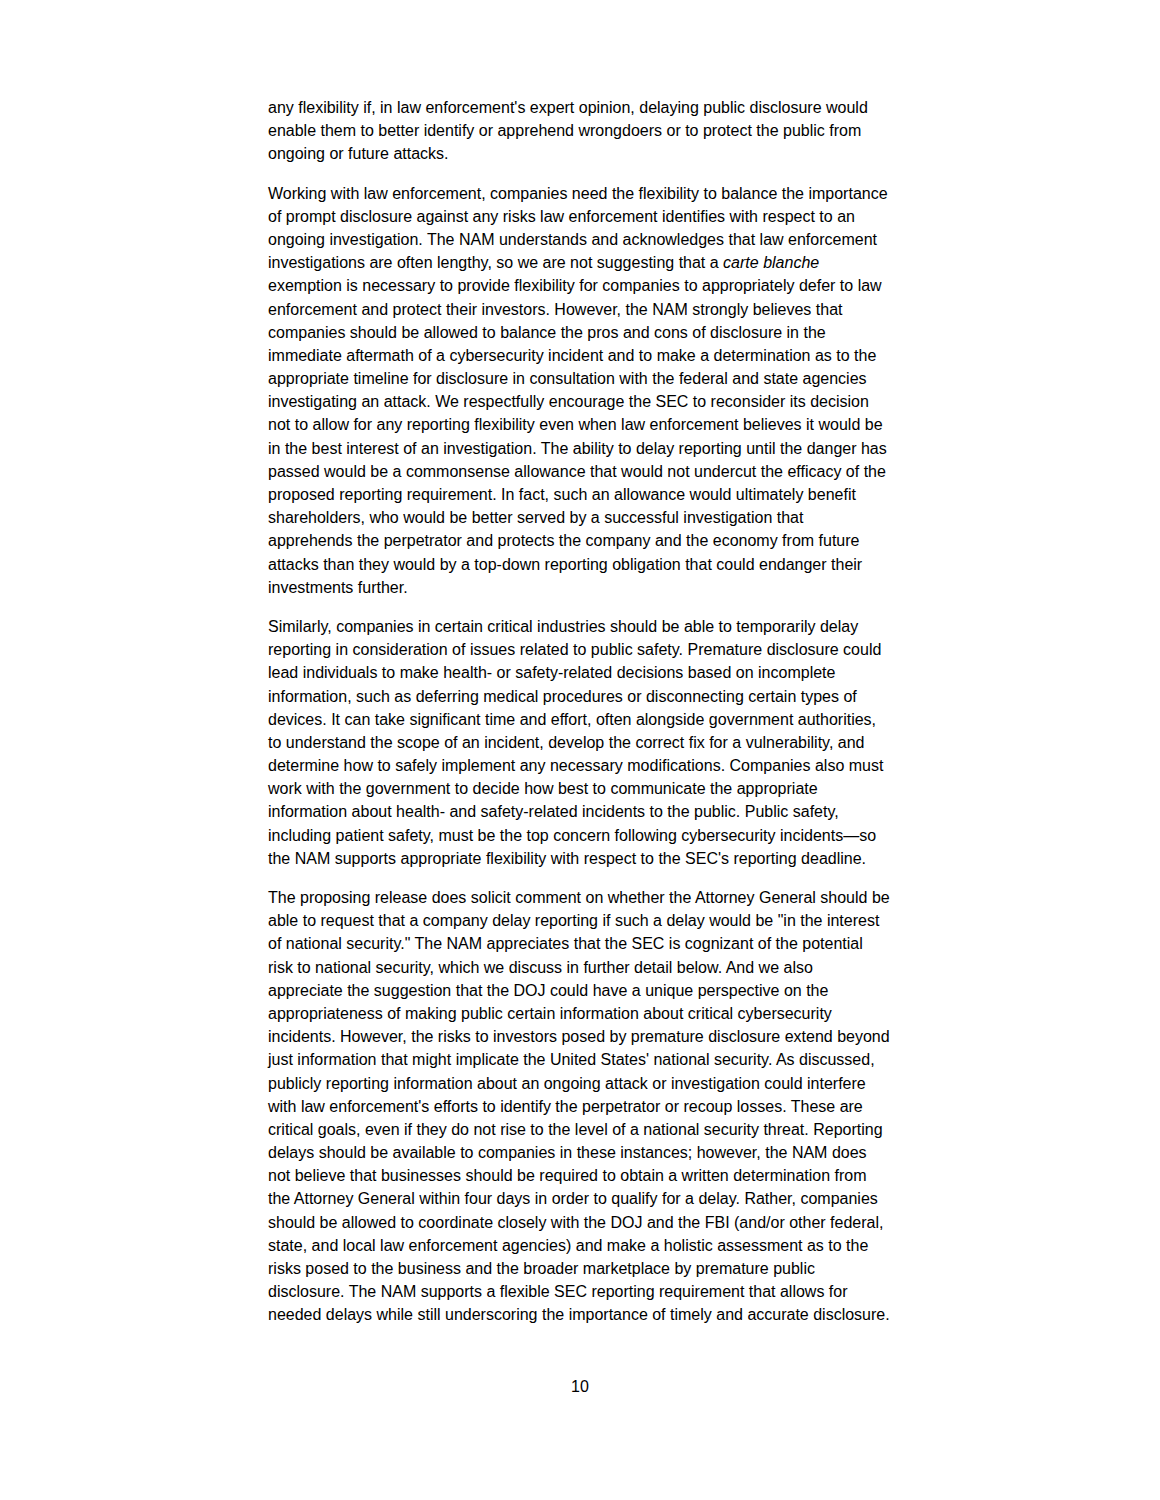any flexibility if, in law enforcement's expert opinion, delaying public disclosure would enable them to better identify or apprehend wrongdoers or to protect the public from ongoing or future attacks.
Working with law enforcement, companies need the flexibility to balance the importance of prompt disclosure against any risks law enforcement identifies with respect to an ongoing investigation. The NAM understands and acknowledges that law enforcement investigations are often lengthy, so we are not suggesting that a carte blanche exemption is necessary to provide flexibility for companies to appropriately defer to law enforcement and protect their investors. However, the NAM strongly believes that companies should be allowed to balance the pros and cons of disclosure in the immediate aftermath of a cybersecurity incident and to make a determination as to the appropriate timeline for disclosure in consultation with the federal and state agencies investigating an attack. We respectfully encourage the SEC to reconsider its decision not to allow for any reporting flexibility even when law enforcement believes it would be in the best interest of an investigation. The ability to delay reporting until the danger has passed would be a commonsense allowance that would not undercut the efficacy of the proposed reporting requirement. In fact, such an allowance would ultimately benefit shareholders, who would be better served by a successful investigation that apprehends the perpetrator and protects the company and the economy from future attacks than they would by a top-down reporting obligation that could endanger their investments further.
Similarly, companies in certain critical industries should be able to temporarily delay reporting in consideration of issues related to public safety. Premature disclosure could lead individuals to make health- or safety-related decisions based on incomplete information, such as deferring medical procedures or disconnecting certain types of devices. It can take significant time and effort, often alongside government authorities, to understand the scope of an incident, develop the correct fix for a vulnerability, and determine how to safely implement any necessary modifications. Companies also must work with the government to decide how best to communicate the appropriate information about health- and safety-related incidents to the public. Public safety, including patient safety, must be the top concern following cybersecurity incidents—so the NAM supports appropriate flexibility with respect to the SEC's reporting deadline.
The proposing release does solicit comment on whether the Attorney General should be able to request that a company delay reporting if such a delay would be "in the interest of national security." The NAM appreciates that the SEC is cognizant of the potential risk to national security, which we discuss in further detail below. And we also appreciate the suggestion that the DOJ could have a unique perspective on the appropriateness of making public certain information about critical cybersecurity incidents. However, the risks to investors posed by premature disclosure extend beyond just information that might implicate the United States' national security. As discussed, publicly reporting information about an ongoing attack or investigation could interfere with law enforcement's efforts to identify the perpetrator or recoup losses. These are critical goals, even if they do not rise to the level of a national security threat. Reporting delays should be available to companies in these instances; however, the NAM does not believe that businesses should be required to obtain a written determination from the Attorney General within four days in order to qualify for a delay. Rather, companies should be allowed to coordinate closely with the DOJ and the FBI (and/or other federal, state, and local law enforcement agencies) and make a holistic assessment as to the risks posed to the business and the broader marketplace by premature public disclosure. The NAM supports a flexible SEC reporting requirement that allows for needed delays while still underscoring the importance of timely and accurate disclosure.
10